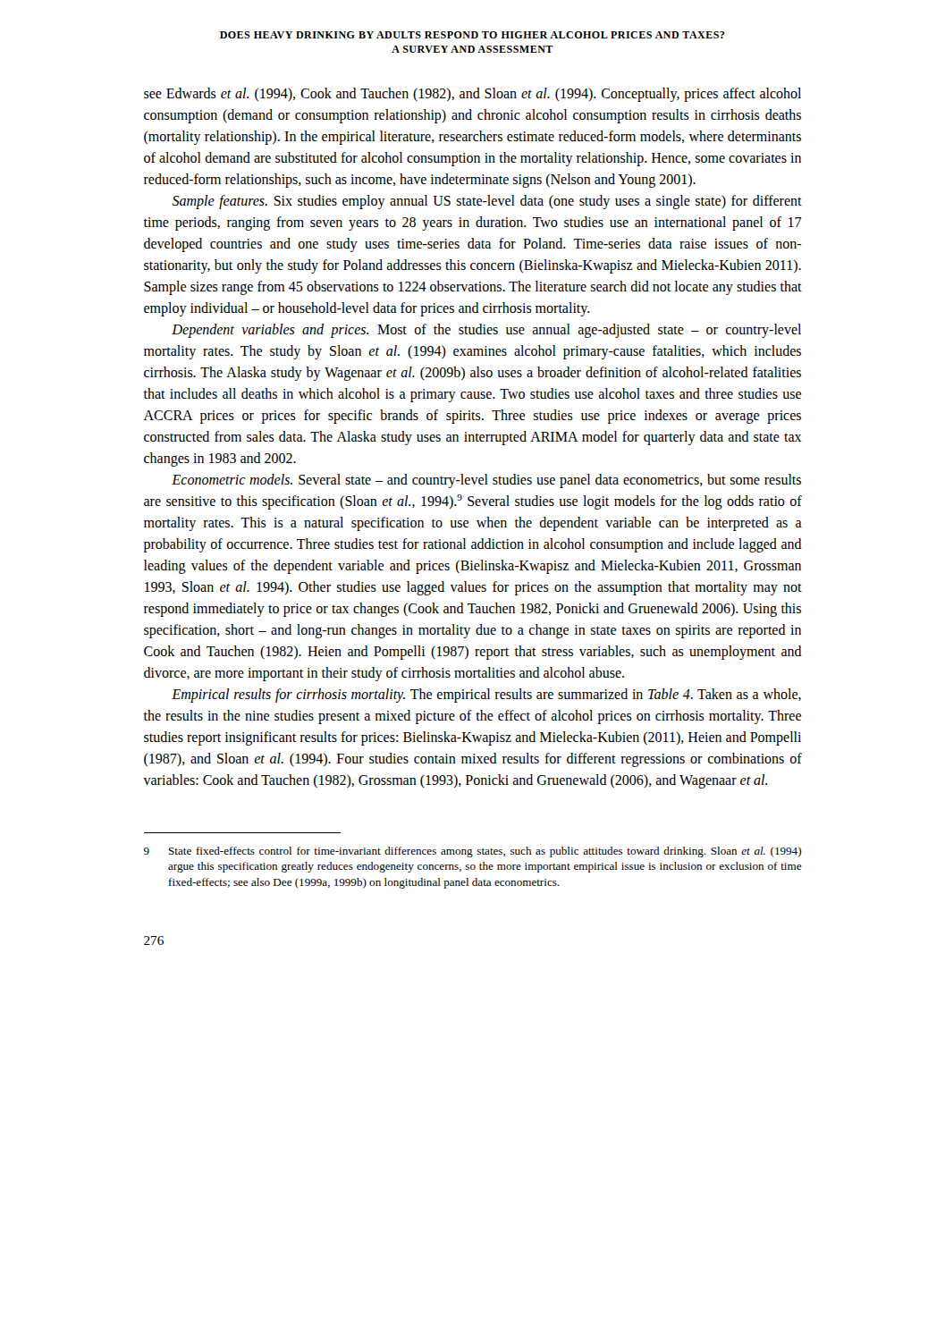Does Heavy Drinking by Adults Respond to Higher Alcohol Prices and Taxes?
A Survey and Assessment
see Edwards et al. (1994), Cook and Tauchen (1982), and Sloan et al. (1994). Conceptually, prices affect alcohol consumption (demand or consumption relationship) and chronic alcohol consumption results in cirrhosis deaths (mortality relationship). In the empirical literature, researchers estimate reduced-form models, where determinants of alcohol demand are substituted for alcohol consumption in the mortality relationship. Hence, some covariates in reduced-form relationships, such as income, have indeterminate signs (Nelson and Young 2001).
Sample features. Six studies employ annual US state-level data (one study uses a single state) for different time periods, ranging from seven years to 28 years in duration. Two studies use an international panel of 17 developed countries and one study uses time-series data for Poland. Time-series data raise issues of non-stationarity, but only the study for Poland addresses this concern (Bielinska-Kwapisz and Mielecka-Kubien 2011). Sample sizes range from 45 observations to 1224 observations. The literature search did not locate any studies that employ individual – or household-level data for prices and cirrhosis mortality.
Dependent variables and prices. Most of the studies use annual age-adjusted state – or country-level mortality rates. The study by Sloan et al. (1994) examines alcohol primary-cause fatalities, which includes cirrhosis. The Alaska study by Wagenaar et al. (2009b) also uses a broader definition of alcohol-related fatalities that includes all deaths in which alcohol is a primary cause. Two studies use alcohol taxes and three studies use ACCRA prices or prices for specific brands of spirits. Three studies use price indexes or average prices constructed from sales data. The Alaska study uses an interrupted ARIMA model for quarterly data and state tax changes in 1983 and 2002.
Econometric models. Several state – and country-level studies use panel data econometrics, but some results are sensitive to this specification (Sloan et al., 1994).9 Several studies use logit models for the log odds ratio of mortality rates. This is a natural specification to use when the dependent variable can be interpreted as a probability of occurrence. Three studies test for rational addiction in alcohol consumption and include lagged and leading values of the dependent variable and prices (Bielinska-Kwapisz and Mielecka-Kubien 2011, Grossman 1993, Sloan et al. 1994). Other studies use lagged values for prices on the assumption that mortality may not respond immediately to price or tax changes (Cook and Tauchen 1982, Ponicki and Gruenewald 2006). Using this specification, short – and long-run changes in mortality due to a change in state taxes on spirits are reported in Cook and Tauchen (1982). Heien and Pompelli (1987) report that stress variables, such as unemployment and divorce, are more important in their study of cirrhosis mortalities and alcohol abuse.
Empirical results for cirrhosis mortality. The empirical results are summarized in Table 4. Taken as a whole, the results in the nine studies present a mixed picture of the effect of alcohol prices on cirrhosis mortality. Three studies report insignificant results for prices: Bielinska-Kwapisz and Mielecka-Kubien (2011), Heien and Pompelli (1987), and Sloan et al. (1994). Four studies contain mixed results for different regressions or combinations of variables: Cook and Tauchen (1982), Grossman (1993), Ponicki and Gruenewald (2006), and Wagenaar et al.
9 State fixed-effects control for time-invariant differences among states, such as public attitudes toward drinking. Sloan et al. (1994) argue this specification greatly reduces endogeneity concerns, so the more important empirical issue is inclusion or exclusion of time fixed-effects; see also Dee (1999a, 1999b) on longitudinal panel data econometrics.
276